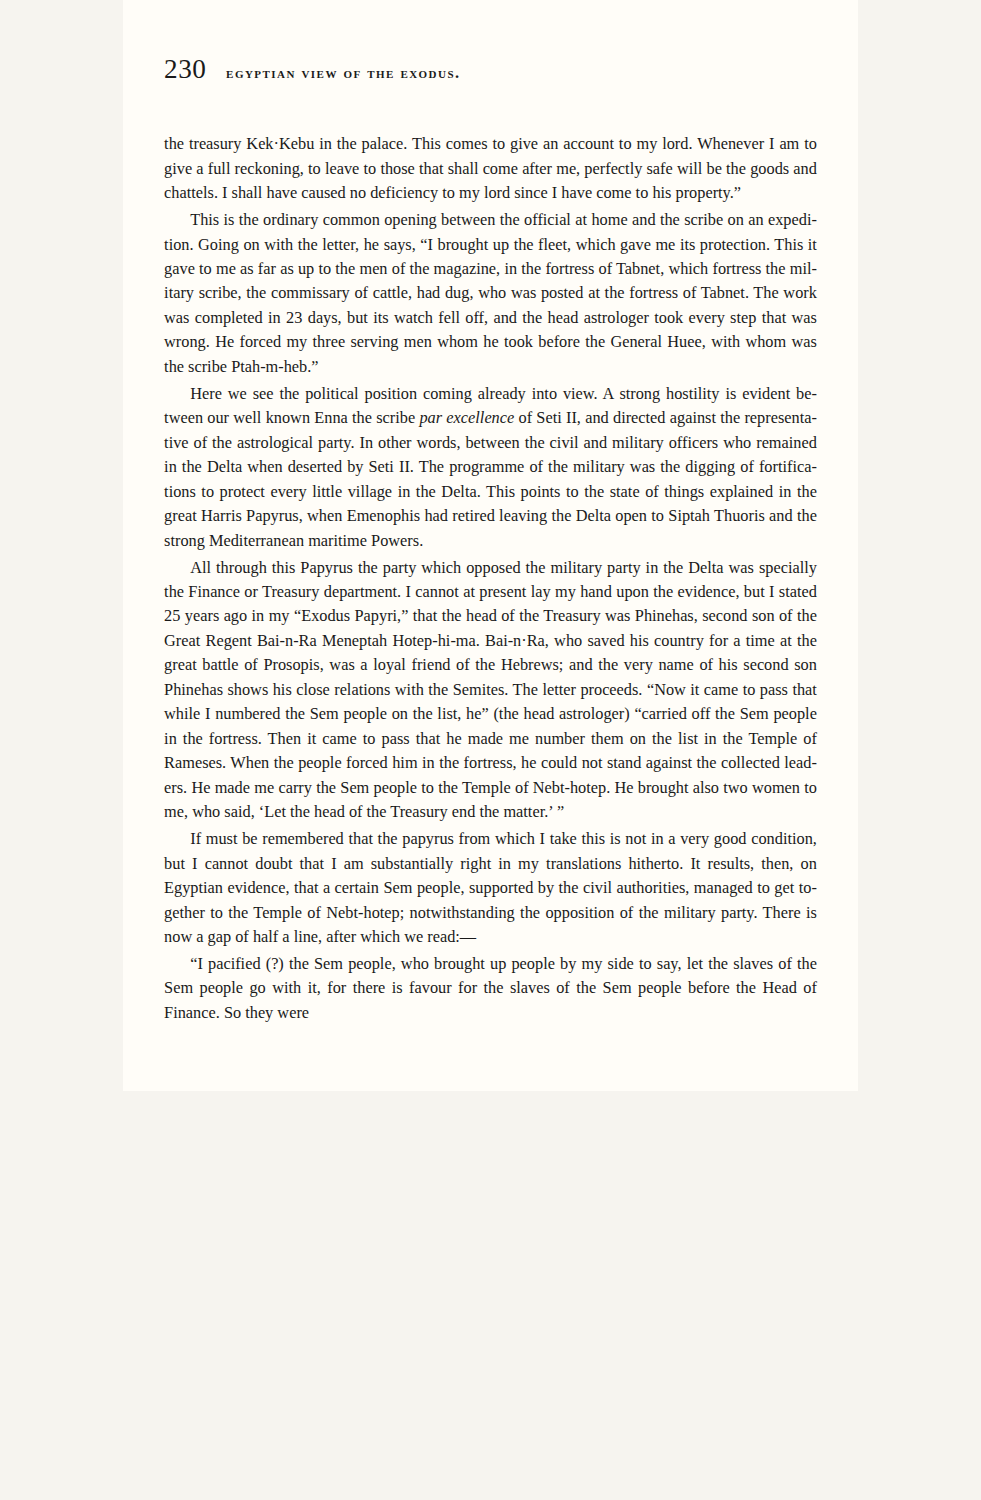230
Egyptian View of the Exodus.
the treasury Kek·Kebu in the palace. This comes to give an account to my lord. Whenever I am to give a full reckoning, to leave to those that shall come after me, perfectly safe will be the goods and chattels. I shall have caused no deficiency to my lord since I have come to his property.”
This is the ordinary common opening between the official at home and the scribe on an expedition. Going on with the letter, he says, “I brought up the fleet, which gave me its protection. This it gave to me as far as up to the men of the magazine, in the fortress of Tabnet, which fortress the military scribe, the commissary of cattle, had dug, who was posted at the fortress of Tabnet. The work was completed in 23 days, but its watch fell off, and the head astrologer took every step that was wrong. He forced my three serving men whom he took before the General Huee, with whom was the scribe Ptah-m-heb.”
Here we see the political position coming already into view. A strong hostility is evident between our well known Enna the scribe par excellence of Seti II, and directed against the representative of the astrological party. In other words, between the civil and military officers who remained in the Delta when deserted by Seti II. The programme of the military was the digging of fortifications to protect every little village in the Delta. This points to the state of things explained in the great Harris Papyrus, when Emenophis had retired leaving the Delta open to Siptah Thuoris and the strong Mediterranean maritime Powers.
All through this Papyrus the party which opposed the military party in the Delta was specially the Finance or Treasury department. I cannot at present lay my hand upon the evidence, but I stated 25 years ago in my “Exodus Papyri,” that the head of the Treasury was Phinehas, second son of the Great Regent Bai-n-Ra Meneptah Hotep-hi-ma. Bai-n·Ra, who saved his country for a time at the great battle of Prosopis, was a loyal friend of the Hebrews; and the very name of his second son Phinehas shows his close relations with the Semites. The letter proceeds. “Now it came to pass that while I numbered the Sem people on the list, he” (the head astrologer) “carried off the Sem people in the fortress. Then it came to pass that he made me number them on the list in the Temple of Rameses. When the people forced him in the fortress, he could not stand against the collected leaders. He made me carry the Sem people to the Temple of Nebt-hotep. He brought also two women to me, who said, ‘Let the head of the Treasury end the matter.’ ”
If must be remembered that the papyrus from which I take this is not in a very good condition, but I cannot doubt that I am substantially right in my translations hitherto. It results, then, on Egyptian evidence, that a certain Sem people, supported by the civil authorities, managed to get together to the Temple of Nebt-hotep; notwithstanding the opposition of the military party. There is now a gap of half a line, after which we read:—
“I pacified (?) the Sem people, who brought up people by my side to say, let the slaves of the Sem people go with it, for there is favour for the slaves of the Sem people before the Head of Finance. So they were